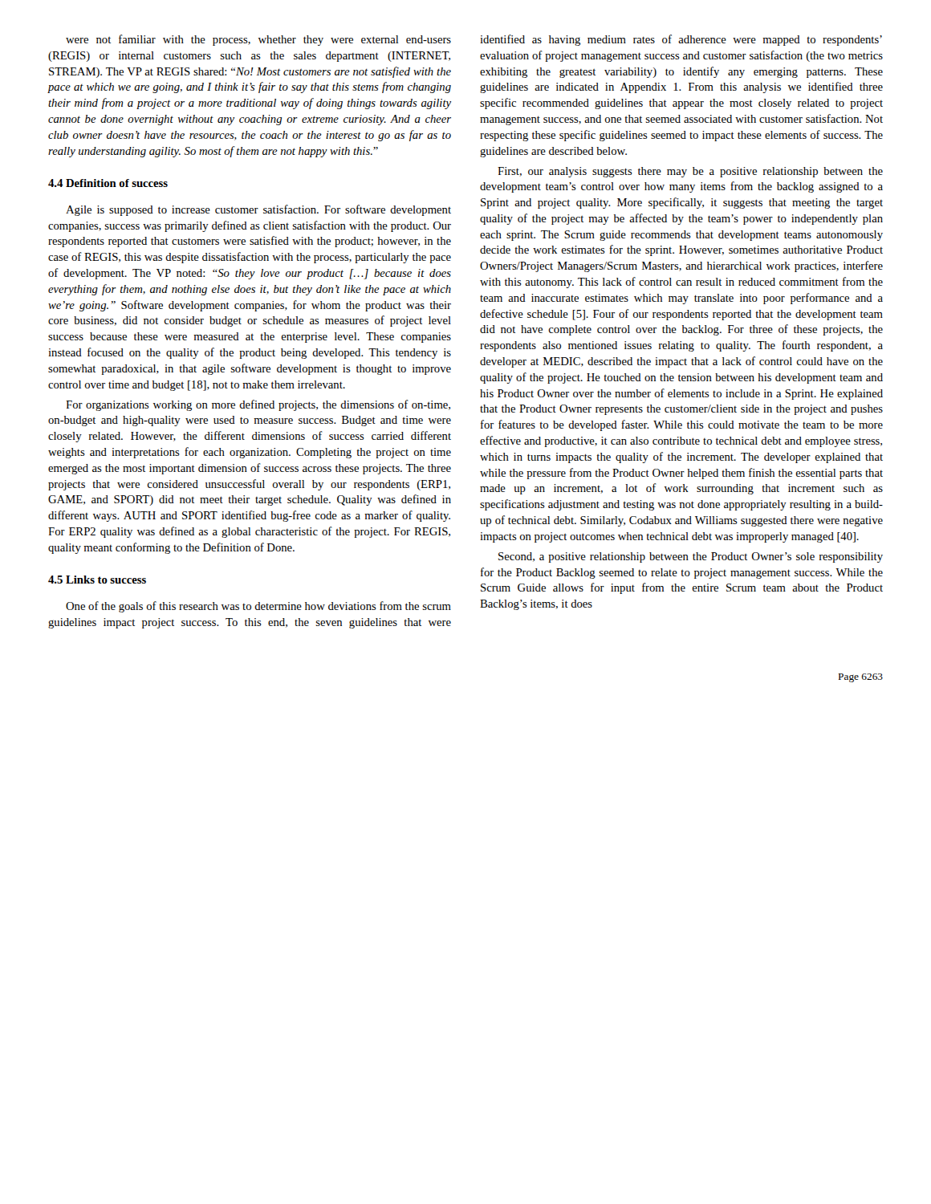were not familiar with the process, whether they were external end-users (REGIS) or internal customers such as the sales department (INTERNET, STREAM). The VP at REGIS shared: “No! Most customers are not satisfied with the pace at which we are going, and I think it’s fair to say that this stems from changing their mind from a project or a more traditional way of doing things towards agility cannot be done overnight without any coaching or extreme curiosity. And a cheer club owner doesn’t have the resources, the coach or the interest to go as far as to really understanding agility. So most of them are not happy with this.”
4.4 Definition of success
Agile is supposed to increase customer satisfaction. For software development companies, success was primarily defined as client satisfaction with the product. Our respondents reported that customers were satisfied with the product; however, in the case of REGIS, this was despite dissatisfaction with the process, particularly the pace of development. The VP noted: “So they love our product […] because it does everything for them, and nothing else does it, but they don’t like the pace at which we’re going.” Software development companies, for whom the product was their core business, did not consider budget or schedule as measures of project level success because these were measured at the enterprise level. These companies instead focused on the quality of the product being developed. This tendency is somewhat paradoxical, in that agile software development is thought to improve control over time and budget [18], not to make them irrelevant.
For organizations working on more defined projects, the dimensions of on-time, on-budget and high-quality were used to measure success. Budget and time were closely related. However, the different dimensions of success carried different weights and interpretations for each organization. Completing the project on time emerged as the most important dimension of success across these projects. The three projects that were considered unsuccessful overall by our respondents (ERP1, GAME, and SPORT) did not meet their target schedule. Quality was defined in different ways. AUTH and SPORT identified bug-free code as a marker of quality. For ERP2 quality was defined as a global characteristic of the project. For REGIS, quality meant conforming to the Definition of Done.
4.5 Links to success
One of the goals of this research was to determine how deviations from the scrum guidelines impact project success. To this end, the seven guidelines that were identified as having medium rates of adherence were mapped to respondents’ evaluation of project management success and customer satisfaction (the two metrics exhibiting the greatest variability) to identify any emerging patterns. These guidelines are indicated in Appendix 1. From this analysis we identified three specific recommended guidelines that appear the most closely related to project management success, and one that seemed associated with customer satisfaction. Not respecting these specific guidelines seemed to impact these elements of success. The guidelines are described below.
First, our analysis suggests there may be a positive relationship between the development team’s control over how many items from the backlog assigned to a Sprint and project quality. More specifically, it suggests that meeting the target quality of the project may be affected by the team’s power to independently plan each sprint. The Scrum guide recommends that development teams autonomously decide the work estimates for the sprint. However, sometimes authoritative Product Owners/Project Managers/Scrum Masters, and hierarchical work practices, interfere with this autonomy. This lack of control can result in reduced commitment from the team and inaccurate estimates which may translate into poor performance and a defective schedule [5]. Four of our respondents reported that the development team did not have complete control over the backlog. For three of these projects, the respondents also mentioned issues relating to quality. The fourth respondent, a developer at MEDIC, described the impact that a lack of control could have on the quality of the project. He touched on the tension between his development team and his Product Owner over the number of elements to include in a Sprint. He explained that the Product Owner represents the customer/client side in the project and pushes for features to be developed faster. While this could motivate the team to be more effective and productive, it can also contribute to technical debt and employee stress, which in turns impacts the quality of the increment. The developer explained that while the pressure from the Product Owner helped them finish the essential parts that made up an increment, a lot of work surrounding that increment such as specifications adjustment and testing was not done appropriately resulting in a build-up of technical debt. Similarly, Codabux and Williams suggested there were negative impacts on project outcomes when technical debt was improperly managed [40].
Second, a positive relationship between the Product Owner’s sole responsibility for the Product Backlog seemed to relate to project management success. While the Scrum Guide allows for input from the entire Scrum team about the Product Backlog’s items, it does
Page 6263